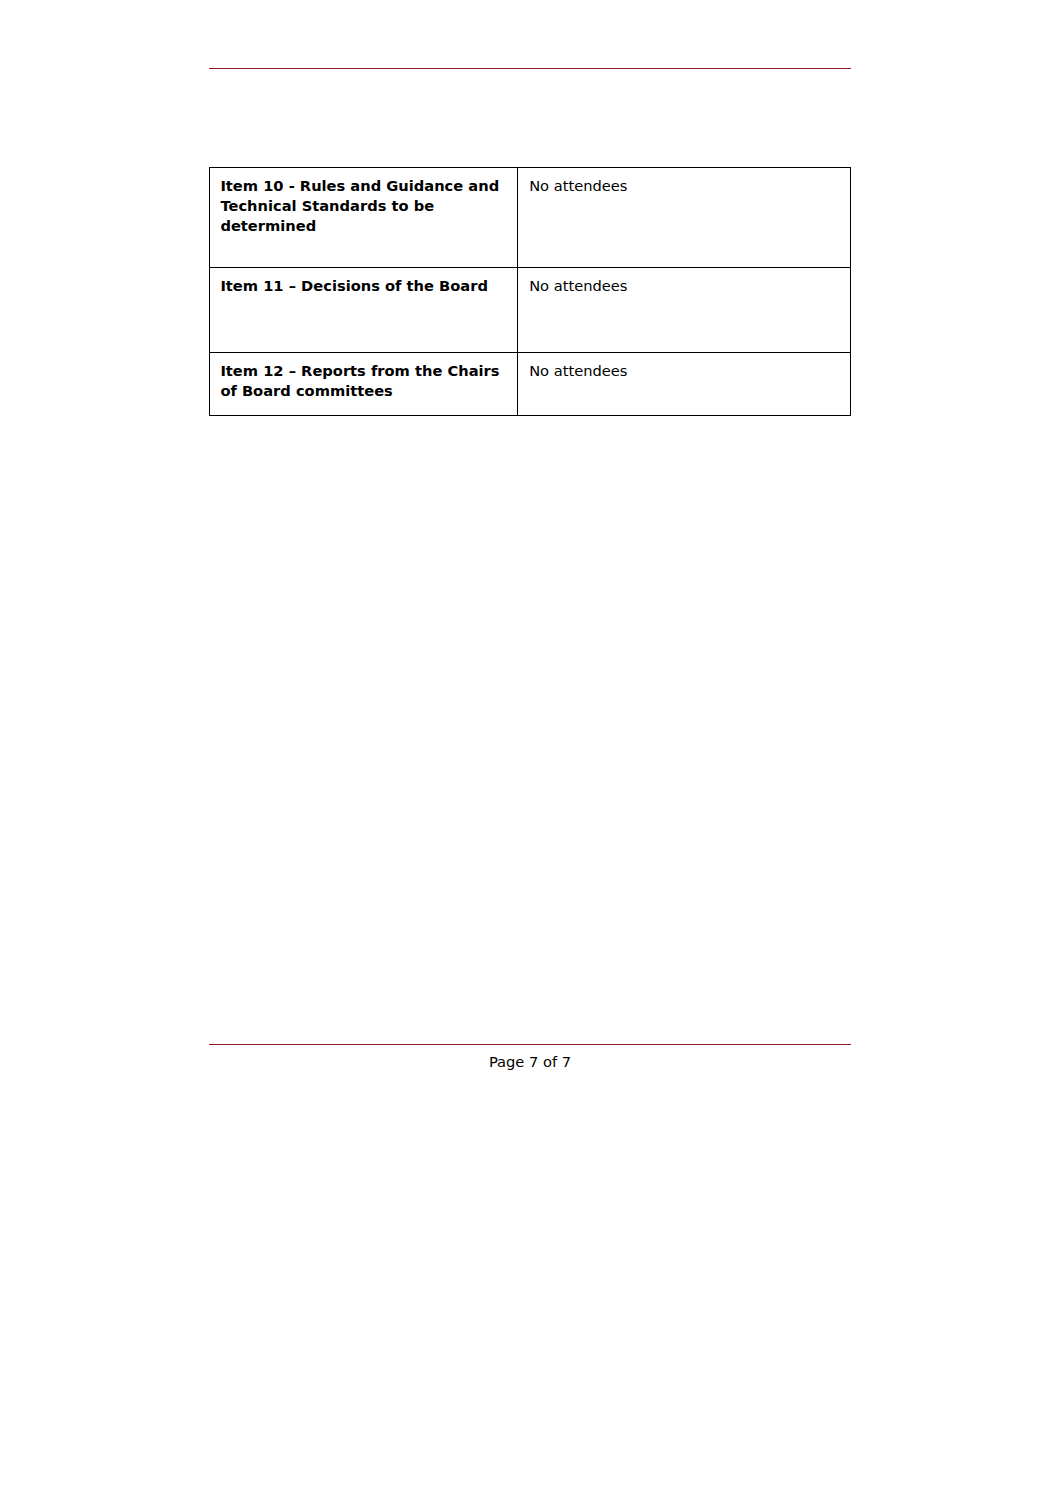| Item 10 - Rules and Guidance and Technical Standards to be determined | No attendees |
| Item 11 – Decisions of the Board | No attendees |
| Item 12 – Reports from the Chairs of Board committees | No attendees |
Page 7 of 7